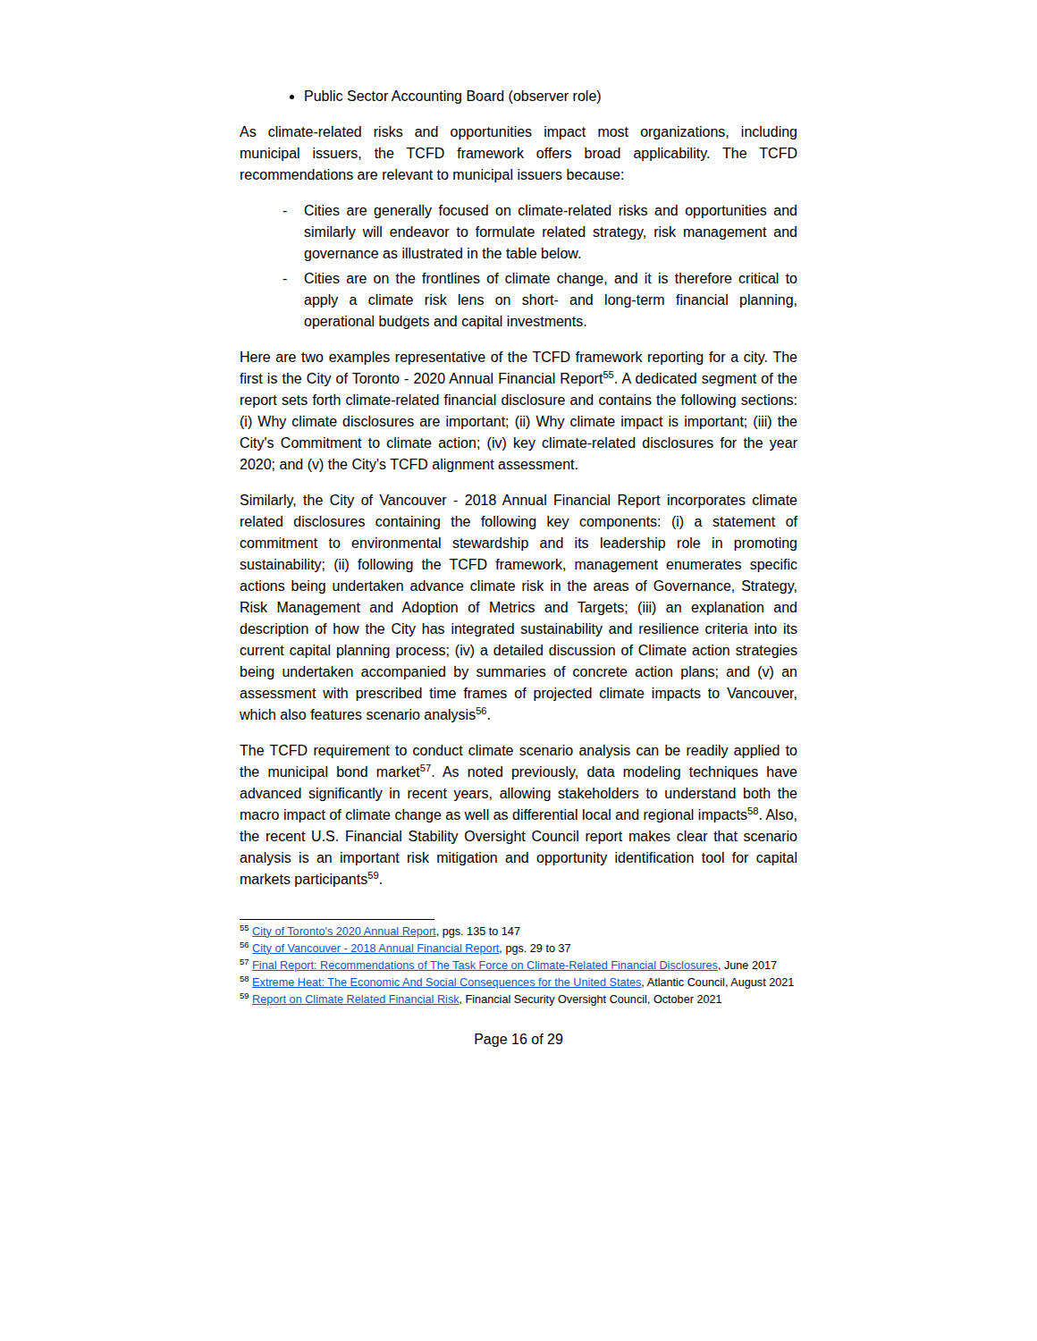Public Sector Accounting Board (observer role)
As climate-related risks and opportunities impact most organizations, including municipal issuers, the TCFD framework offers broad applicability. The TCFD recommendations are relevant to municipal issuers because:
Cities are generally focused on climate-related risks and opportunities and similarly will endeavor to formulate related strategy, risk management and governance as illustrated in the table below.
Cities are on the frontlines of climate change, and it is therefore critical to apply a climate risk lens on short- and long-term financial planning, operational budgets and capital investments.
Here are two examples representative of the TCFD framework reporting for a city. The first is the City of Toronto - 2020 Annual Financial Report55. A dedicated segment of the report sets forth climate-related financial disclosure and contains the following sections: (i) Why climate disclosures are important; (ii) Why climate impact is important; (iii) the City's Commitment to climate action; (iv) key climate-related disclosures for the year 2020; and (v) the City's TCFD alignment assessment.
Similarly, the City of Vancouver - 2018 Annual Financial Report incorporates climate related disclosures containing the following key components: (i) a statement of commitment to environmental stewardship and its leadership role in promoting sustainability; (ii) following the TCFD framework, management enumerates specific actions being undertaken advance climate risk in the areas of Governance, Strategy, Risk Management and Adoption of Metrics and Targets; (iii) an explanation and description of how the City has integrated sustainability and resilience criteria into its current capital planning process; (iv) a detailed discussion of Climate action strategies being undertaken accompanied by summaries of concrete action plans; and (v) an assessment with prescribed time frames of projected climate impacts to Vancouver, which also features scenario analysis56.
The TCFD requirement to conduct climate scenario analysis can be readily applied to the municipal bond market57. As noted previously, data modeling techniques have advanced significantly in recent years, allowing stakeholders to understand both the macro impact of climate change as well as differential local and regional impacts58. Also, the recent U.S. Financial Stability Oversight Council report makes clear that scenario analysis is an important risk mitigation and opportunity identification tool for capital markets participants59.
55 City of Toronto's 2020 Annual Report, pgs. 135 to 147
56 City of Vancouver - 2018 Annual Financial Report, pgs. 29 to 37
57 Final Report: Recommendations of The Task Force on Climate-Related Financial Disclosures, June 2017
58 Extreme Heat: The Economic And Social Consequences for the United States, Atlantic Council, August 2021
59 Report on Climate Related Financial Risk, Financial Security Oversight Council, October 2021
Page 16 of 29